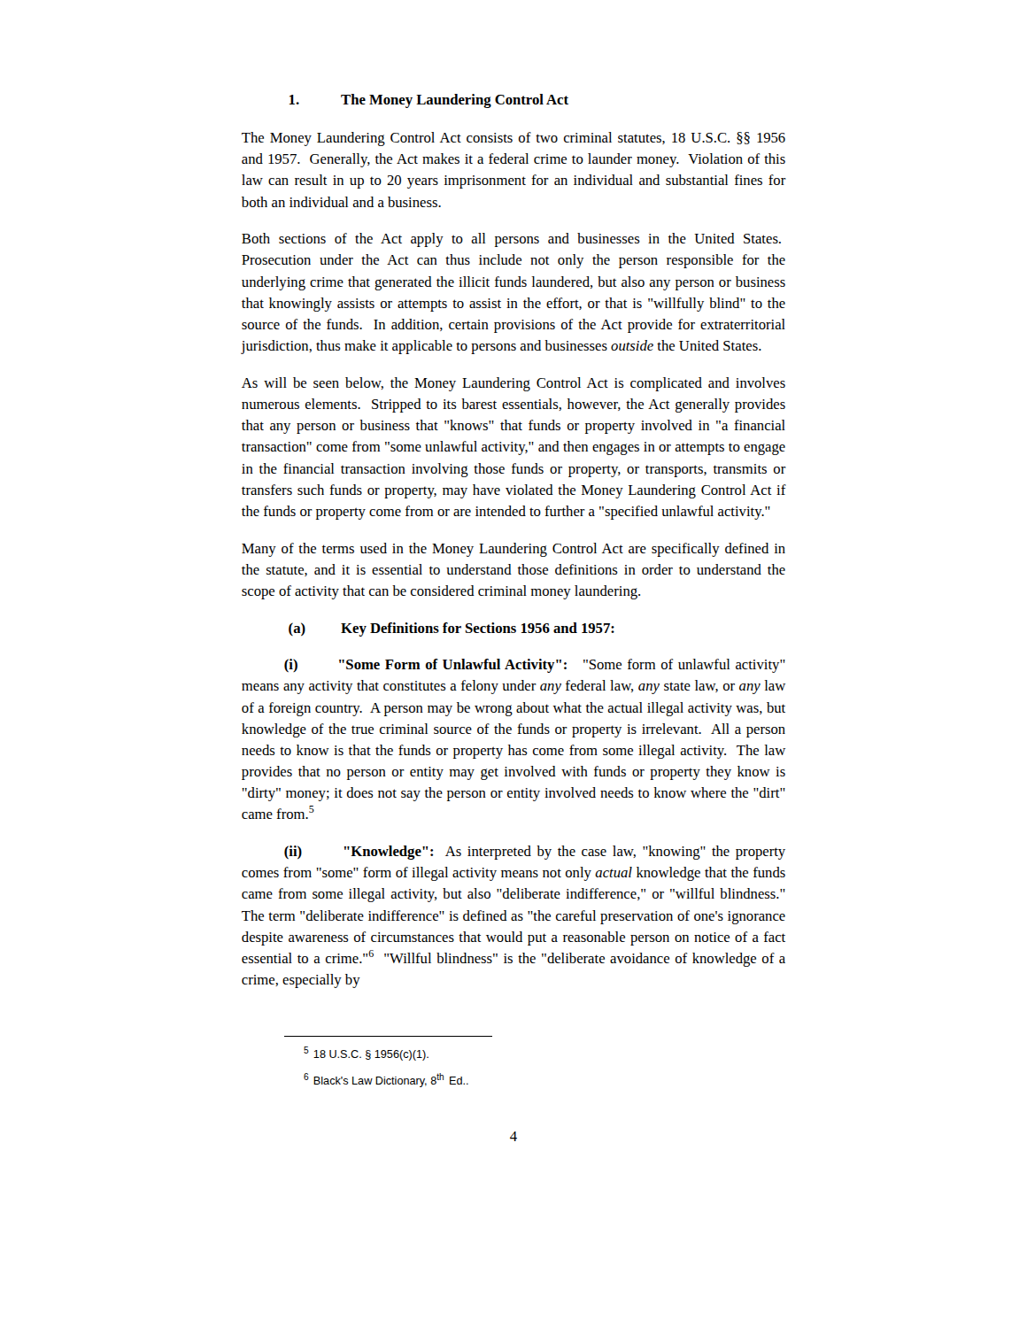1. The Money Laundering Control Act
The Money Laundering Control Act consists of two criminal statutes, 18 U.S.C. §§ 1956 and 1957. Generally, the Act makes it a federal crime to launder money. Violation of this law can result in up to 20 years imprisonment for an individual and substantial fines for both an individual and a business.
Both sections of the Act apply to all persons and businesses in the United States. Prosecution under the Act can thus include not only the person responsible for the underlying crime that generated the illicit funds laundered, but also any person or business that knowingly assists or attempts to assist in the effort, or that is "willfully blind" to the source of the funds. In addition, certain provisions of the Act provide for extraterritorial jurisdiction, thus make it applicable to persons and businesses outside the United States.
As will be seen below, the Money Laundering Control Act is complicated and involves numerous elements. Stripped to its barest essentials, however, the Act generally provides that any person or business that "knows" that funds or property involved in "a financial transaction" come from "some unlawful activity," and then engages in or attempts to engage in the financial transaction involving those funds or property, or transports, transmits or transfers such funds or property, may have violated the Money Laundering Control Act if the funds or property come from or are intended to further a "specified unlawful activity."
Many of the terms used in the Money Laundering Control Act are specifically defined in the statute, and it is essential to understand those definitions in order to understand the scope of activity that can be considered criminal money laundering.
(a) Key Definitions for Sections 1956 and 1957:
(i) "Some Form of Unlawful Activity": "Some form of unlawful activity" means any activity that constitutes a felony under any federal law, any state law, or any law of a foreign country. A person may be wrong about what the actual illegal activity was, but knowledge of the true criminal source of the funds or property is irrelevant. All a person needs to know is that the funds or property has come from some illegal activity. The law provides that no person or entity may get involved with funds or property they know is "dirty" money; it does not say the person or entity involved needs to know where the "dirt" came from.5
(ii) "Knowledge": As interpreted by the case law, "knowing" the property comes from "some" form of illegal activity means not only actual knowledge that the funds came from some illegal activity, but also "deliberate indifference," or "willful blindness." The term "deliberate indifference" is defined as "the careful preservation of one's ignorance despite awareness of circumstances that would put a reasonable person on notice of a fact essential to a crime."6 "Willful blindness" is the "deliberate avoidance of knowledge of a crime, especially by
5 18 U.S.C. § 1956(c)(1).
6 Black's Law Dictionary, 8th Ed..
4